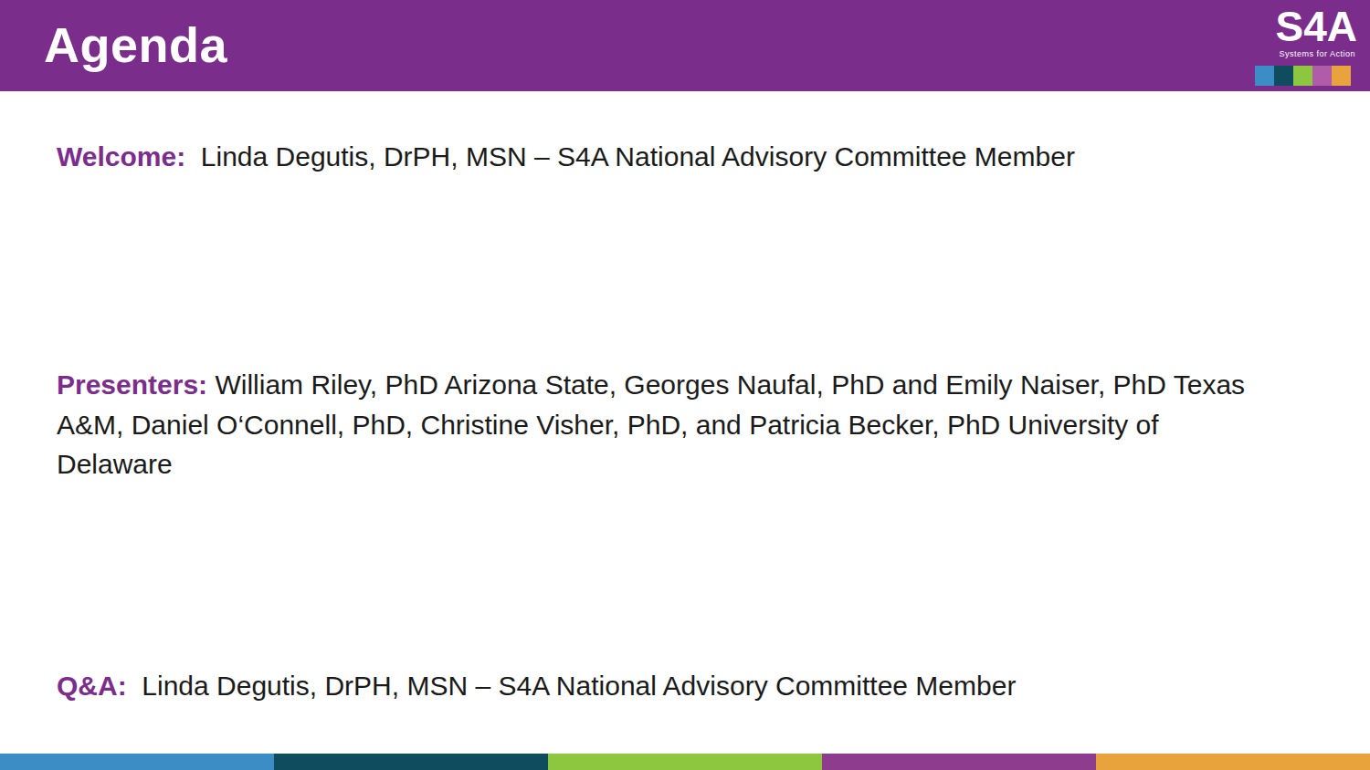Agenda
S4A
Systems for Action
Welcome: Linda Degutis, DrPH, MSN – S4A National Advisory Committee Member
Presenters: William Riley, PhD Arizona State, Georges Naufal, PhD and Emily Naiser, PhD Texas A&M, Daniel O‘Connell, PhD, Christine Visher, PhD, and Patricia Becker, PhD University of Delaware
Q&A: Linda Degutis, DrPH, MSN – S4A National Advisory Committee Member